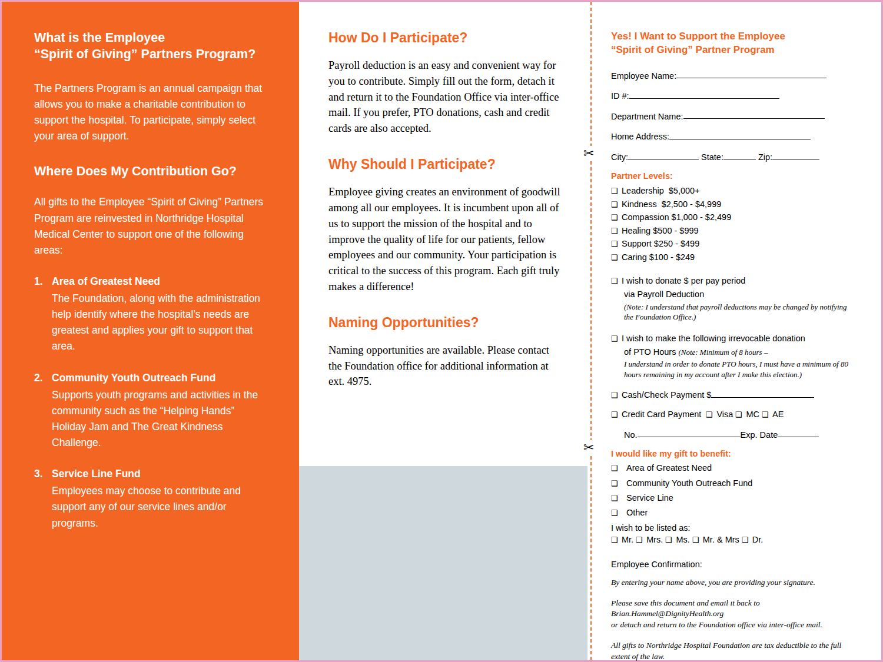What is the Employee
“Spirit of Giving” Partners Program?
The Partners Program is an annual campaign that allows you to make a charitable contribution to support the hospital. To participate, simply select your area of support.
Where Does My Contribution Go?
All gifts to the Employee “Spirit of Giving” Partners Program are reinvested in Northridge Hospital Medical Center to support one of the following areas:
Area of Greatest Need The Foundation, along with the administration help identify where the hospital’s needs are greatest and applies your gift to support that area.
Community Youth Outreach Fund Supports youth programs and activities in the community such as the “Helping Hands” Holiday Jam and The Great Kindness Challenge.
Service Line Fund Employees may choose to contribute and support any of our service lines and/or programs.
How Do I Participate?
Payroll deduction is an easy and convenient way for you to contribute. Simply fill out the form, detach it and return it to the Foundation Office via inter-office mail. If you prefer, PTO donations, cash and credit cards are also accepted.
Why Should I Participate?
Employee giving creates an environment of goodwill among all our employees. It is incumbent upon all of us to support the mission of the hospital and to improve the quality of life for our patients, fellow employees and our community. Your participation is critical to the success of this program. Each gift truly makes a difference!
Naming Opportunities?
Naming opportunities are available. Please contact the Foundation office for additional information at ext. 4975.
Yes! I Want to Support the Employee
“Spirit of Giving” Partner Program
Employee Name:
ID #:
Department Name:
Home Address:
City: State: Zip:
Partner Levels:
Leadership $5,000+
Kindness $2,500 - $4,999
Compassion $1,000 - $2,499
Healing $500 - $999
Support $250 - $499
Caring $100 - $249
I wish to donate $ per pay period via Payroll Deduction (Note: I understand that payroll deductions may be changed by notifying the Foundation Office.)
I wish to make the following irrevocable donation of PTO Hours (Note: Minimum of 8 hours – I understand in order to donate PTO hours, I must have a minimum of 80 hours remaining in my account after I make this election.)
Cash/Check Payment $
Credit Card Payment Visa MC AE
No. Exp. Date
I would like my gift to benefit:
Area of Greatest Need
Community Youth Outreach Fund
Service Line
Other
I wish to be listed as:
Mr. Mrs. Ms. Mr. & Mrs Dr.
Employee Confirmation:
By entering your name above, you are providing your signature.
Please save this document and email it back to
Brian.Hammel@DignityHealth.org
or detach and return to the Foundation office via inter-office mail.
All gifts to Northridge Hospital Foundation are tax deductible to the full extent of the law.
✂
✂